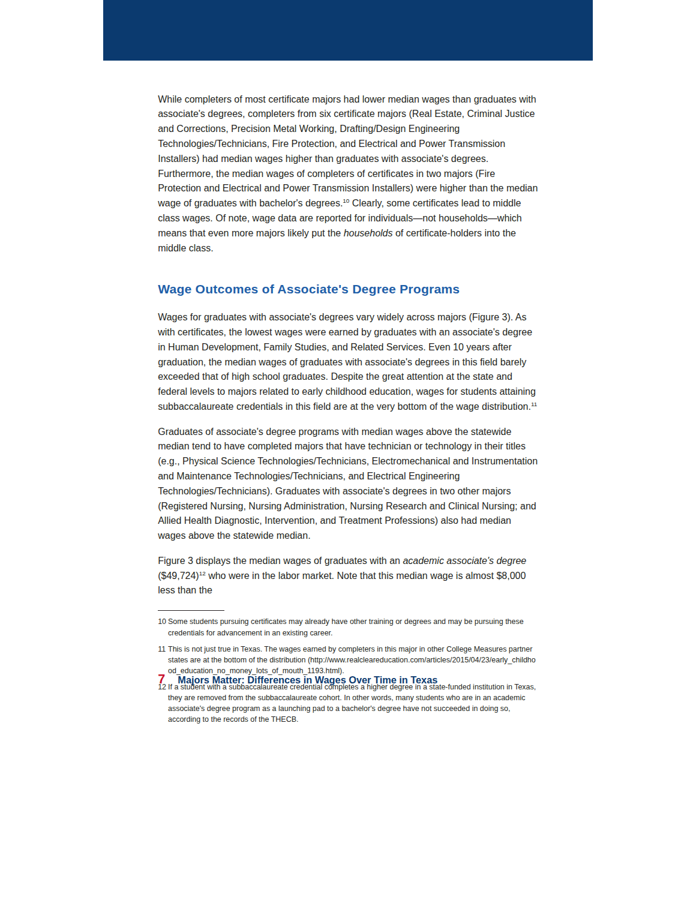While completers of most certificate majors had lower median wages than graduates with associate's degrees, completers from six certificate majors (Real Estate, Criminal Justice and Corrections, Precision Metal Working, Drafting/Design Engineering Technologies/Technicians, Fire Protection, and Electrical and Power Transmission Installers) had median wages higher than graduates with associate's degrees. Furthermore, the median wages of completers of certificates in two majors (Fire Protection and Electrical and Power Transmission Installers) were higher than the median wage of graduates with bachelor's degrees.10 Clearly, some certificates lead to middle class wages. Of note, wage data are reported for individuals—not households—which means that even more majors likely put the households of certificate-holders into the middle class.
Wage Outcomes of Associate's Degree Programs
Wages for graduates with associate's degrees vary widely across majors (Figure 3). As with certificates, the lowest wages were earned by graduates with an associate's degree in Human Development, Family Studies, and Related Services. Even 10 years after graduation, the median wages of graduates with associate's degrees in this field barely exceeded that of high school graduates. Despite the great attention at the state and federal levels to majors related to early childhood education, wages for students attaining subbaccalaureate credentials in this field are at the very bottom of the wage distribution.11
Graduates of associate's degree programs with median wages above the statewide median tend to have completed majors that have technician or technology in their titles (e.g., Physical Science Technologies/Technicians, Electromechanical and Instrumentation and Maintenance Technologies/Technicians, and Electrical Engineering Technologies/Technicians). Graduates with associate's degrees in two other majors (Registered Nursing, Nursing Administration, Nursing Research and Clinical Nursing; and Allied Health Diagnostic, Intervention, and Treatment Professions) also had median wages above the statewide median.
Figure 3 displays the median wages of graduates with an academic associate's degree ($49,724)12 who were in the labor market. Note that this median wage is almost $8,000 less than the
10
Some students pursuing certificates may already have other training or degrees and may be pursuing these credentials for advancement in an existing career.
11
This is not just true in Texas. The wages earned by completers in this major in other College Measures partner states are at the bottom of the distribution (http://www.realcleareducation.com/articles/2015/04/23/early_childhood_education_no_money_lots_of_mouth_1193.html).
12
If a student with a subbaccalaureate credential completes a higher degree in a state-funded institution in Texas, they are removed from the subbaccalaureate cohort. In other words, many students who are in an academic associate's degree program as a launching pad to a bachelor's degree have not succeeded in doing so, according to the records of the THECB.
7
Majors Matter: Differences in Wages Over Time in Texas